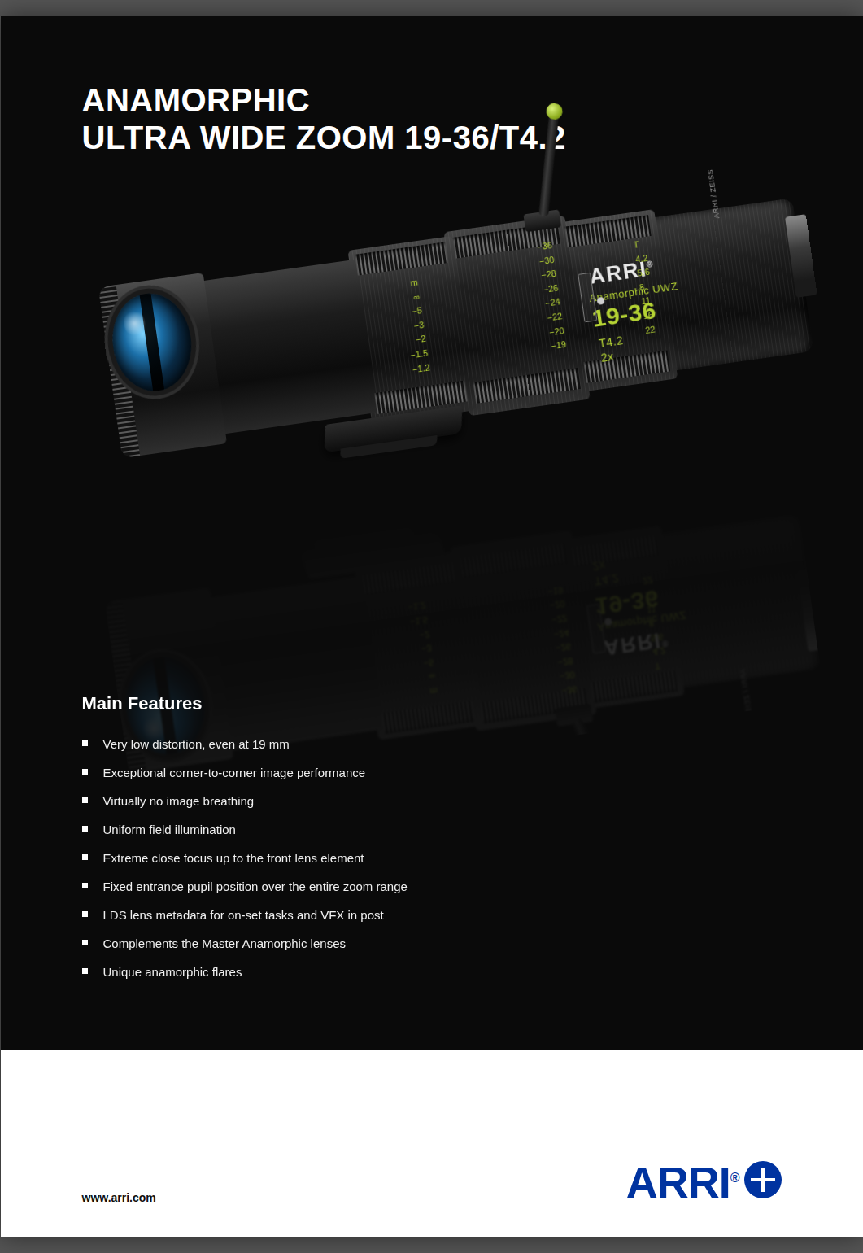Anamorphic
Ultra Wide Zoom 19‑36/T4.2
ARRI®
Anamorphic UWZ
19-36
T4.2
2x
ARRI / ZEISS
m
∞
−5
−3
−2
−1.5
−1.2
−36
−30
−28
−26
−24
−22
−20
−19
T
4.2
5.6
8
11
16
22
ARRI®
Anamorphic UWZ
19-36
T4.2
2x
ARRI / ZEISS
m
∞
−5
−3
−2
−1.5
−1.2
−36
−30
−28
−26
−24
−22
−20
−19
T
4.2
5.6
8
11
16
22
Main Features
Very low distortion, even at 19 mm
Exceptional corner-to-corner image performance
Virtually no image breathing
Uniform field illumination
Extreme close focus up to the front lens element
Fixed entrance pupil position over the entire zoom range
LDS lens metadata for on-set tasks and VFX in post
Complements the Master Anamorphic lenses
Unique anamorphic flares
www.arri.com
ARRI®